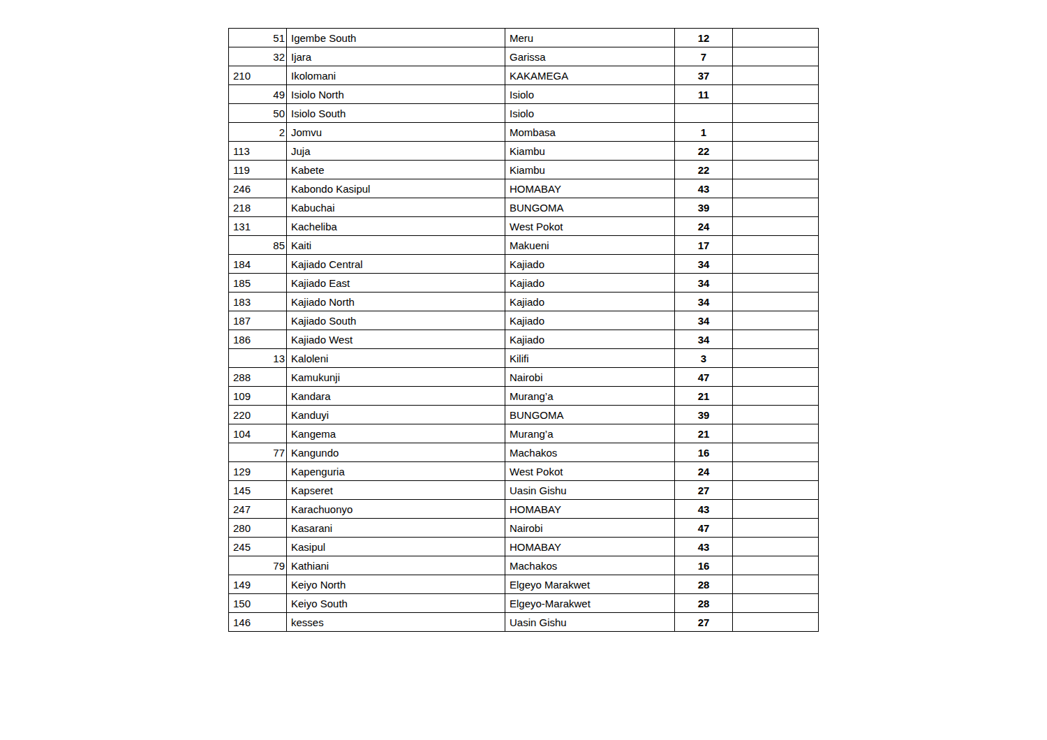| 51 | Igembe South | Meru | 12 | |
| 32 | Ijara | Garissa | 7 | |
| 210 | Ikolomani | KAKAMEGA | 37 | |
| 49 | Isiolo North | Isiolo | 11 | |
| 50 | Isiolo South | Isiolo | | |
| 2 | Jomvu | Mombasa | 1 | |
| 113 | Juja | Kiambu | 22 | |
| 119 | Kabete | Kiambu | 22 | |
| 246 | Kabondo Kasipul | HOMABAY | 43 | |
| 218 | Kabuchai | BUNGOMA | 39 | |
| 131 | Kacheliba | West Pokot | 24 | |
| 85 | Kaiti | Makueni | 17 | |
| 184 | Kajiado Central | Kajiado | 34 | |
| 185 | Kajiado East | Kajiado | 34 | |
| 183 | Kajiado North | Kajiado | 34 | |
| 187 | Kajiado South | Kajiado | 34 | |
| 186 | Kajiado West | Kajiado | 34 | |
| 13 | Kaloleni | Kilifi | 3 | |
| 288 | Kamukunji | Nairobi | 47 | |
| 109 | Kandara | Murang’a | 21 | |
| 220 | Kanduyi | BUNGOMA | 39 | |
| 104 | Kangema | Murang’a | 21 | |
| 77 | Kangundo | Machakos | 16 | |
| 129 | Kapenguria | West Pokot | 24 | |
| 145 | Kapseret | Uasin Gishu | 27 | |
| 247 | Karachuonyo | HOMABAY | 43 | |
| 280 | Kasarani | Nairobi | 47 | |
| 245 | Kasipul | HOMABAY | 43 | |
| 79 | Kathiani | Machakos | 16 | |
| 149 | Keiyo North | Elgeyo Marakwet | 28 | |
| 150 | Keiyo South | Elgeyo-Marakwet | 28 | |
| 146 | kesses | Uasin Gishu | 27 | |